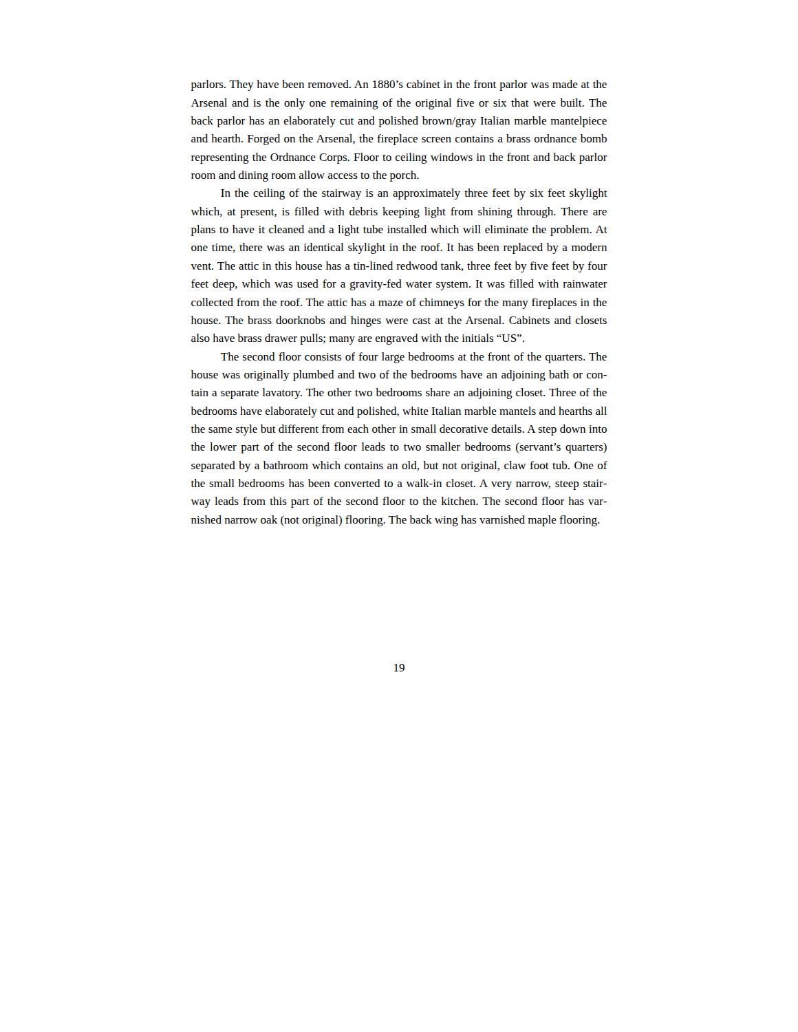parlors. They have been removed. An 1880’s cabinet in the front parlor was made at the Arsenal and is the only one remaining of the original five or six that were built. The back parlor has an elaborately cut and polished brown/gray Italian marble mantelpiece and hearth. Forged on the Arsenal, the fireplace screen contains a brass ordnance bomb representing the Ordnance Corps. Floor to ceiling windows in the front and back parlor room and dining room allow access to the porch.
In the ceiling of the stairway is an approximately three feet by six feet skylight which, at present, is filled with debris keeping light from shining through. There are plans to have it cleaned and a light tube installed which will eliminate the problem. At one time, there was an identical skylight in the roof. It has been replaced by a modern vent. The attic in this house has a tin-lined redwood tank, three feet by five feet by four feet deep, which was used for a gravity-fed water system. It was filled with rainwater collected from the roof. The attic has a maze of chimneys for the many fireplaces in the house. The brass doorknobs and hinges were cast at the Arsenal. Cabinets and closets also have brass drawer pulls; many are engraved with the initials “US”.
The second floor consists of four large bedrooms at the front of the quarters. The house was originally plumbed and two of the bedrooms have an adjoining bath or contain a separate lavatory. The other two bedrooms share an adjoining closet. Three of the bedrooms have elaborately cut and polished, white Italian marble mantels and hearths all the same style but different from each other in small decorative details. A step down into the lower part of the second floor leads to two smaller bedrooms (servant’s quarters) separated by a bathroom which contains an old, but not original, claw foot tub. One of the small bedrooms has been converted to a walk-in closet. A very narrow, steep stairway leads from this part of the second floor to the kitchen. The second floor has varnished narrow oak (not original) flooring. The back wing has varnished maple flooring.
19